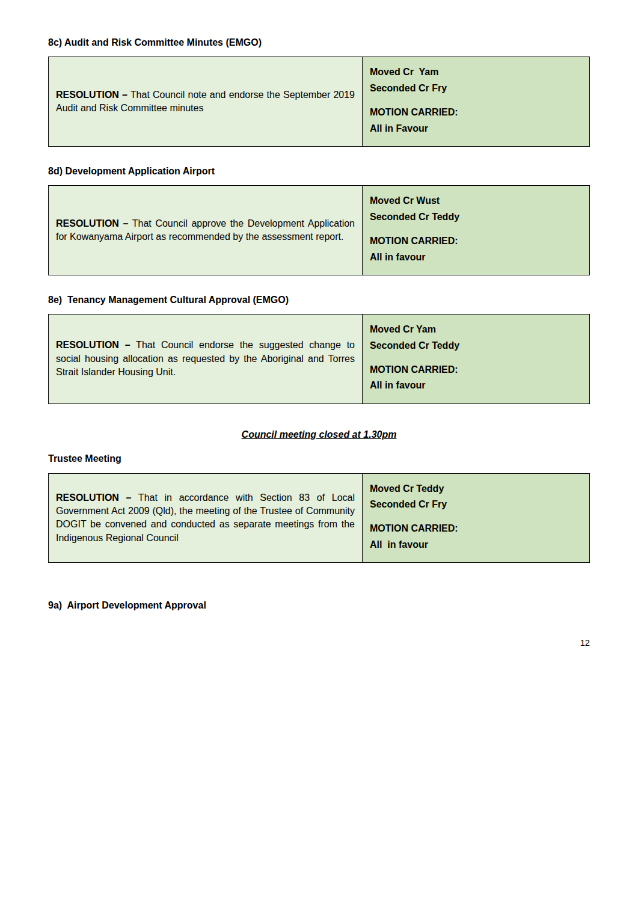8c) Audit and Risk Committee Minutes (EMGO)
| RESOLUTION – That Council note and endorse the September 2019 Audit and Risk Committee minutes | Moved Cr Yam Seconded Cr Fry MOTION CARRIED: All in Favour |
8d) Development Application Airport
| RESOLUTION – That Council approve the Development Application for Kowanyama Airport as recommended by the assessment report. | Moved Cr Wust Seconded Cr Teddy MOTION CARRIED: All in favour |
8e) Tenancy Management Cultural Approval (EMGO)
| RESOLUTION – That Council endorse the suggested change to social housing allocation as requested by the Aboriginal and Torres Strait Islander Housing Unit. | Moved Cr Yam Seconded Cr Teddy MOTION CARRIED: All in favour |
Council meeting closed at 1.30pm
Trustee Meeting
| RESOLUTION – That in accordance with Section 83 of Local Government Act 2009 (Qld), the meeting of the Trustee of Community DOGIT be convened and conducted as separate meetings from the Indigenous Regional Council | Moved Cr Teddy Seconded Cr Fry MOTION CARRIED: All in favour |
9a) Airport Development Approval
12